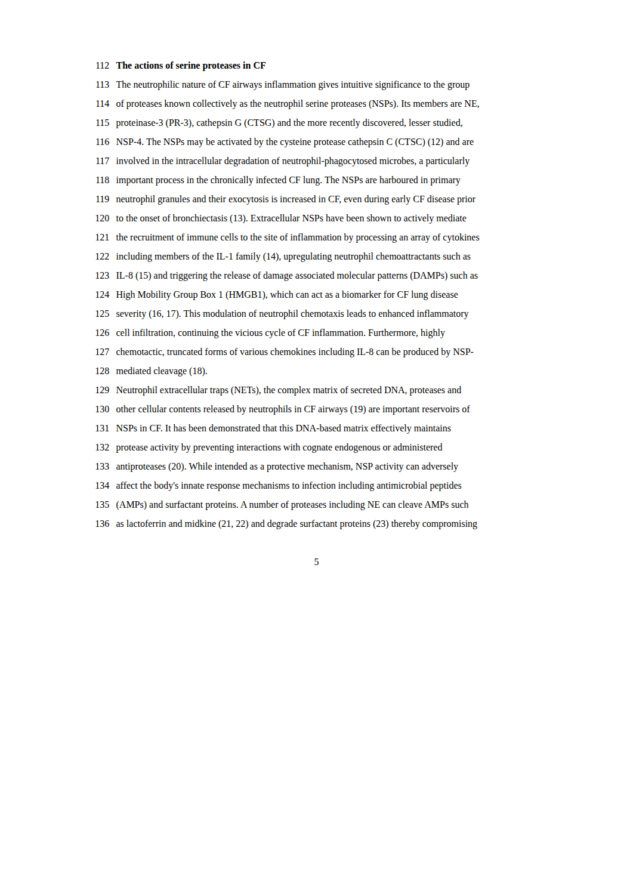112
The actions of serine proteases in CF
113
The neutrophilic nature of CF airways inflammation gives intuitive significance to the group
114
of proteases known collectively as the neutrophil serine proteases (NSPs). Its members are NE,
115
proteinase-3 (PR-3), cathepsin G (CTSG) and the more recently discovered, lesser studied,
116
NSP-4. The NSPs may be activated by the cysteine protease cathepsin C (CTSC) (12) and are
117
involved in the intracellular degradation of neutrophil-phagocytosed microbes, a particularly
118
important process in the chronically infected CF lung. The NSPs are harboured in primary
119
neutrophil granules and their exocytosis is increased in CF, even during early CF disease prior
120
to the onset of bronchiectasis (13). Extracellular NSPs have been shown to actively mediate
121
the recruitment of immune cells to the site of inflammation by processing an array of cytokines
122
including members of the IL-1 family (14), upregulating neutrophil chemoattractants such as
123
IL-8 (15) and triggering the release of damage associated molecular patterns (DAMPs) such as
124
High Mobility Group Box 1 (HMGB1), which can act as a biomarker for CF lung disease
125
severity (16, 17). This modulation of neutrophil chemotaxis leads to enhanced inflammatory
126
cell infiltration, continuing the vicious cycle of CF inflammation. Furthermore, highly
127
chemotactic, truncated forms of various chemokines including IL-8 can be produced by NSP-
128
mediated cleavage (18).
129
Neutrophil extracellular traps (NETs), the complex matrix of secreted DNA, proteases and
130
other cellular contents released by neutrophils in CF airways (19) are important reservoirs of
131
NSPs in CF. It has been demonstrated that this DNA-based matrix effectively maintains
132
protease activity by preventing interactions with cognate endogenous or administered
133
antiproteases (20). While intended as a protective mechanism, NSP activity can adversely
134
affect the body's innate response mechanisms to infection including antimicrobial peptides
135
(AMPs) and surfactant proteins. A number of proteases including NE can cleave AMPs such
136
as lactoferrin and midkine (21, 22) and degrade surfactant proteins (23) thereby compromising
5